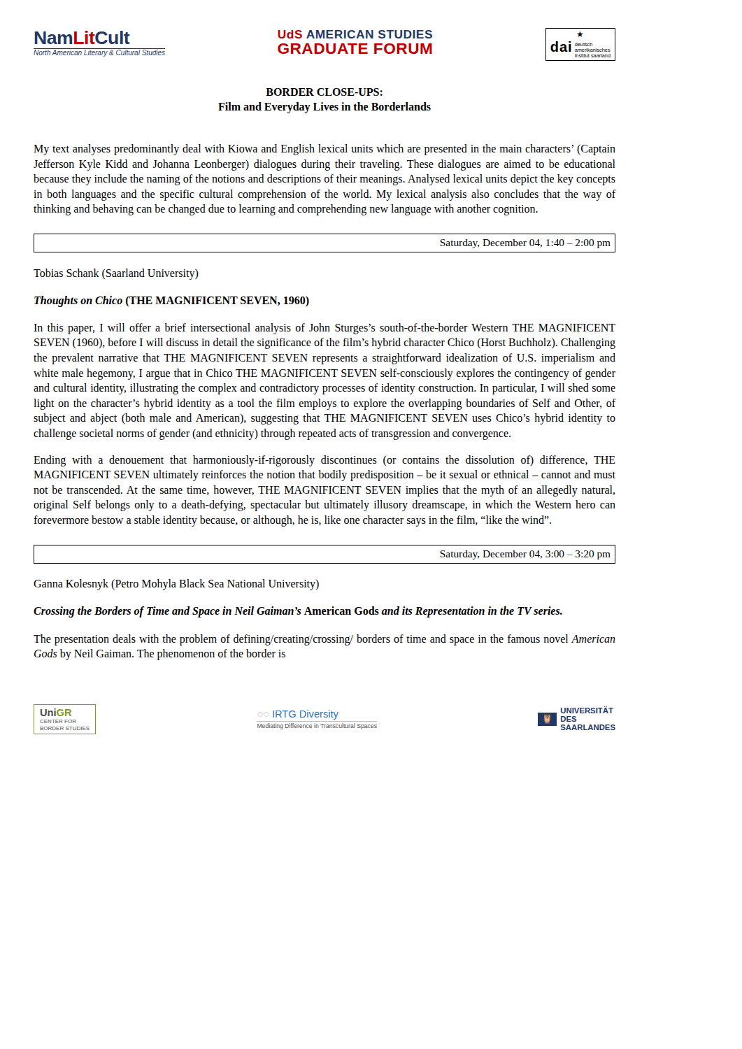Nam Lit Cult
North American Literary & Cultural Studies
UdS AMERICAN STUDIES
GRADUATE FORUM
★
dai deutsch
amerikanisches
institut saarland
BORDER CLOSE-UPS: Film and Everyday Lives in the Borderlands
My text analyses predominantly deal with Kiowa and English lexical units which are presented in the main characters’ (Captain Jefferson Kyle Kidd and Johanna Leonberger) dialogues during their traveling. These dialogues are aimed to be educational because they include the naming of the notions and descriptions of their meanings. Analysed lexical units depict the key concepts in both languages and the specific cultural comprehension of the world. My lexical analysis also concludes that the way of thinking and behaving can be changed due to learning and comprehending new language with another cognition.
Saturday, December 04, 1:40 – 2:00 pm
Tobias Schank (Saarland University)
Thoughts on Chico (THE MAGNIFICENT SEVEN, 1960)
In this paper, I will offer a brief intersectional analysis of John Sturges’s south-of-the-border Western THE MAGNIFICENT SEVEN (1960), before I will discuss in detail the significance of the film’s hybrid character Chico (Horst Buchholz). Challenging the prevalent narrative that THE MAGNIFICENT SEVEN represents a straightforward idealization of U.S. imperialism and white male hegemony, I argue that in Chico THE MAGNIFICENT SEVEN self-consciously explores the contingency of gender and cultural identity, illustrating the complex and contradictory processes of identity construction. In particular, I will shed some light on the character’s hybrid identity as a tool the film employs to explore the overlapping boundaries of Self and Other, of subject and abject (both male and American), suggesting that THE MAGNIFICENT SEVEN uses Chico’s hybrid identity to challenge societal norms of gender (and ethnicity) through repeated acts of transgression and convergence.
Ending with a denouement that harmoniously-if-rigorously discontinues (or contains the dissolution of) difference, THE MAGNIFICENT SEVEN ultimately reinforces the notion that bodily predisposition – be it sexual or ethnical – cannot and must not be transcended. At the same time, however, THE MAGNIFICENT SEVEN implies that the myth of an allegedly natural, original Self belongs only to a death-defying, spectacular but ultimately illusory dreamscape, in which the Western hero can forevermore bestow a stable identity because, or although, he is, like one character says in the film, “like the wind”.
Saturday, December 04, 3:00 – 3:20 pm
Ganna Kolesnyk (Petro Mohyla Black Sea National University)
Crossing the Borders of Time and Space in Neil Gaiman’s American Gods and its Representation in the TV series.
The presentation deals with the problem of defining/creating/crossing/ borders of time and space in the famous novel American Gods by Neil Gaiman. The phenomenon of the border is
UniGR
CENTER FOR
BORDER STUDIES
◌◌ IRTG Diversity
Mediating Difference in Transcultural Spaces
🦉UNIVERSITÄT
DES
SAARLANDES